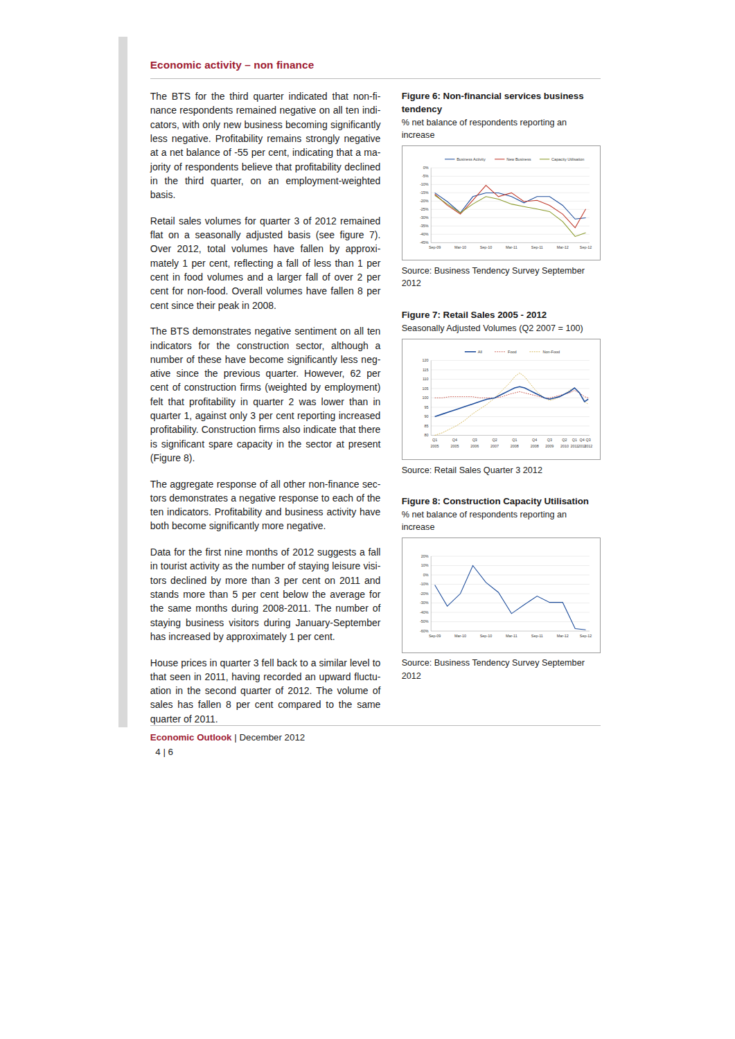Economic activity – non finance
The BTS for the third quarter indicated that non-finance respondents remained negative on all ten indicators, with only new business becoming significantly less negative. Profitability remains strongly negative at a net balance of -55 per cent, indicating that a majority of respondents believe that profitability declined in the third quarter, on an employment-weighted basis.
Retail sales volumes for quarter 3 of 2012 remained flat on a seasonally adjusted basis (see figure 7). Over 2012, total volumes have fallen by approximately 1 per cent, reflecting a fall of less than 1 per cent in food volumes and a larger fall of over 2 per cent for non-food. Overall volumes have fallen 8 per cent since their peak in 2008.
The BTS demonstrates negative sentiment on all ten indicators for the construction sector, although a number of these have become significantly less negative since the previous quarter. However, 62 per cent of construction firms (weighted by employment) felt that profitability in quarter 2 was lower than in quarter 1, against only 3 per cent reporting increased profitability. Construction firms also indicate that there is significant spare capacity in the sector at present (Figure 8).
The aggregate response of all other non-finance sectors demonstrates a negative response to each of the ten indicators. Profitability and business activity have both become significantly more negative.
Data for the first nine months of 2012 suggests a fall in tourist activity as the number of staying leisure visitors declined by more than 3 per cent on 2011 and stands more than 5 per cent below the average for the same months during 2008-2011. The number of staying business visitors during January-September has increased by approximately 1 per cent.
House prices in quarter 3 fell back to a similar level to that seen in 2011, having recorded an upward fluctuation in the second quarter of 2012. The volume of sales has fallen 8 per cent compared to the same quarter of 2011.
Figure 6: Non-financial services business tendency
% net balance of respondents reporting an increase
Business Activity New Business Capacity Utilisation 0% -5% -10% -15% -20% -25% -30% -35% -40% -45% Sep-09 Mar-10 Sep-10 Mar-11 Sep-11 Mar-12 Sep-12
Source: Business Tendency Survey September 2012
Figure 7: Retail Sales 2005 - 2012
Seasonally Adjusted Volumes (Q2 2007 = 100)
All Food Non-Food 120 115 110 105 100 95 90 85 80 Q1 2005 Q4 2005 Q3 2006 Q2 2007 Q1 2008 Q4 2008 Q3 2009 Q2 2010 Q1 2011 Q4 2011 Q3 2012
Source: Retail Sales Quarter 3 2012
Figure 8: Construction Capacity Utilisation
% net balance of respondents reporting an increase
20% 10% 0% -10% -20% -30% -40% -50% -60% Sep-09 Mar-10 Sep-10 Mar-11 Sep-11 Mar-12 Sep-12
Source: Business Tendency Survey September 2012
Economic Outlook | December 2012
4 | 6